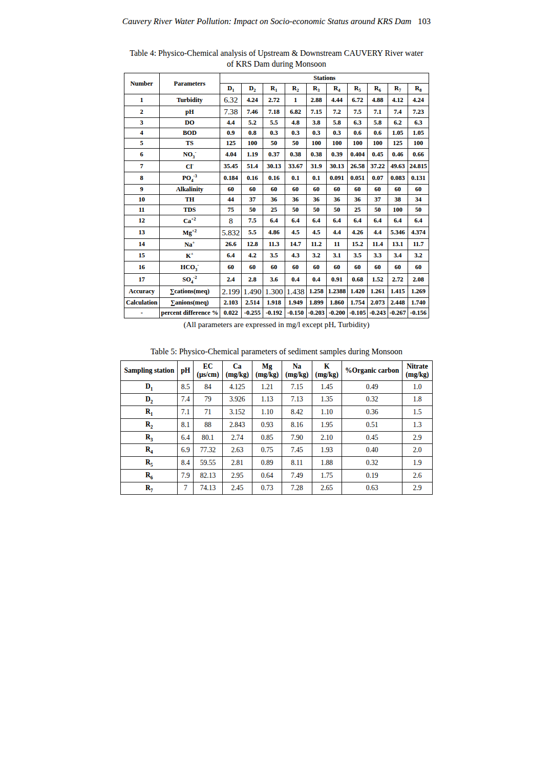Cauvery River Water Pollution: Impact on Socio-economic Status around KRS Dam 103
Table 4: Physico-Chemical analysis of Upstream & Downstream CAUVERY River water
of KRS Dam during Monsoon
| Number | Parameters | Stations |
| --- | --- | --- |
| D 1 | D 2 | R 1 | R 2 | R 3 | R 4 | R 5 | R 6 | R 7 | R 8 |
| 1 | Turbidity | 6.32 | 4.24 | 2.72 | 1 | 2.88 | 4.44 | 6.72 | 4.88 | 4.12 | 4.24 |
| 2 | pH | 7.38 | 7.46 | 7.18 | 6.82 | 7.15 | 7.2 | 7.5 | 7.1 | 7.4 | 7.23 |
| 3 | DO | 4.4 | 5.2 | 5.5 | 4.8 | 3.8 | 5.8 | 6.3 | 5.8 | 6.2 | 6.3 |
| 4 | BOD | 0.9 | 0.8 | 0.3 | 0.3 | 0.3 | 0.3 | 0.6 | 0.6 | 1.05 | 1.05 |
| 5 | TS | 125 | 100 | 50 | 50 | 100 | 100 | 100 | 100 | 125 | 100 |
| 6 | NO 3 - | 4.04 | 1.19 | 0.37 | 0.38 | 0.38 | 0.39 | 0.404 | 0.45 | 0.46 | 0.66 |
| 7 | Cl - | 35.45 | 51.4 | 30.13 | 33.67 | 31.9 | 30.13 | 26.58 | 37.22 | 49.63 | 24.815 |
| 8 | PO 4 -3 | 0.184 | 0.16 | 0.16 | 0.1 | 0.1 | 0.091 | 0.051 | 0.07 | 0.083 | 0.131 |
| 9 | Alkalinity | 60 | 60 | 60 | 60 | 60 | 60 | 60 | 60 | 60 | 60 |
| 10 | TH | 44 | 37 | 36 | 36 | 36 | 36 | 36 | 37 | 38 | 34 |
| 11 | TDS | 75 | 50 | 25 | 50 | 50 | 50 | 25 | 50 | 100 | 50 |
| 12 | Ca +2 | 8 | 7.5 | 6.4 | 6.4 | 6.4 | 6.4 | 6.4 | 6.4 | 6.4 | 6.4 |
| 13 | Mg +2 | 5.832 | 5.5 | 4.86 | 4.5 | 4.5 | 4.4 | 4.26 | 4.4 | 5.346 | 4.374 |
| 14 | Na + | 26.6 | 12.8 | 11.3 | 14.7 | 11.2 | 11 | 15.2 | 11.4 | 13.1 | 11.7 |
| 15 | K + | 6.4 | 4.2 | 3.5 | 4.3 | 3.2 | 3.1 | 3.5 | 3.3 | 3.4 | 3.2 |
| 16 | HCO 3 - | 60 | 60 | 60 | 60 | 60 | 60 | 60 | 60 | 60 | 60 |
| 17 | SO 4 -2 | 2.4 | 2.8 | 3.6 | 0.4 | 0.4 | 0.91 | 0.68 | 1.52 | 2.72 | 2.08 |
| Accuracy | ∑cations(meq) | 2.199 | 1.490 | 1.300 | 1.438 | 1.258 | 1.2388 | 1.420 | 1.261 | 1.415 | 1.269 |
| Calculation | ∑anions(meq) | 2.103 | 2.514 | 1.918 | 1.949 | 1.899 | 1.860 | 1.754 | 2.073 | 2.448 | 1.740 |
| - | percent difference % | 0.022 | -0.255 | -0.192 | -0.150 | -0.203 | -0.200 | -0.105 | -0.243 | -0.267 | -0.156 |
(All parameters are expressed in mg/l except pH, Turbidity)
Table 5: Physico-Chemical parameters of sediment samples during Monsoon
| Sampling station | pH | EC (µs/cm) | Ca (mg/kg) | Mg (mg/kg) | Na (mg/kg) | K (mg/kg) | %Organic carbon | Nitrate (mg/kg) |
| --- | --- | --- | --- | --- | --- | --- | --- | --- |
| D 1 | 8.5 | 84 | 4.125 | 1.21 | 7.15 | 1.45 | 0.49 | 1.0 |
| D 2 | 7.4 | 79 | 3.926 | 1.13 | 7.13 | 1.35 | 0.32 | 1.8 |
| R 1 | 7.1 | 71 | 3.152 | 1.10 | 8.42 | 1.10 | 0.36 | 1.5 |
| R 2 | 8.1 | 88 | 2.843 | 0.93 | 8.16 | 1.95 | 0.51 | 1.3 |
| R 3 | 6.4 | 80.1 | 2.74 | 0.85 | 7.90 | 2.10 | 0.45 | 2.9 |
| R 4 | 6.9 | 77.32 | 2.63 | 0.75 | 7.45 | 1.93 | 0.40 | 2.0 |
| R 5 | 8.4 | 59.55 | 2.81 | 0.89 | 8.11 | 1.88 | 0.32 | 1.9 |
| R 6 | 7.9 | 82.13 | 2.95 | 0.64 | 7.49 | 1.75 | 0.19 | 2.6 |
| R 7 | 7 | 74.13 | 2.45 | 0.73 | 7.28 | 2.65 | 0.63 | 2.9 |